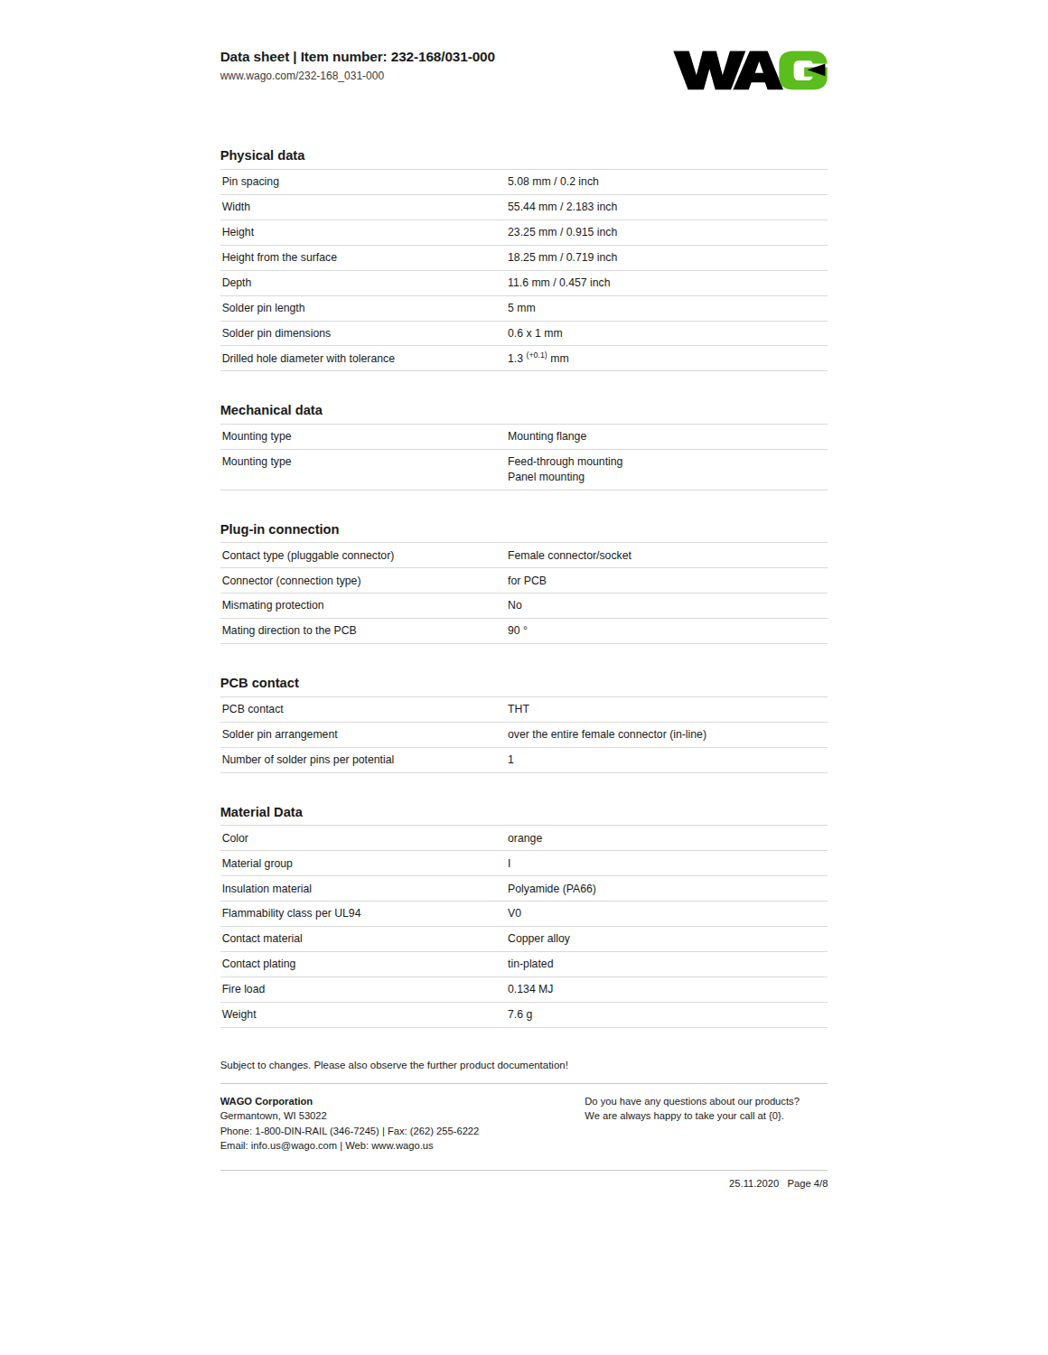Data sheet | Item number: 232-168/031-000
www.wago.com/232-168_031-000
Physical data
| Pin spacing | 5.08 mm / 0.2 inch |
| Width | 55.44 mm / 2.183 inch |
| Height | 23.25 mm / 0.915 inch |
| Height from the surface | 18.25 mm / 0.719 inch |
| Depth | 11.6 mm / 0.457 inch |
| Solder pin length | 5 mm |
| Solder pin dimensions | 0.6 x 1 mm |
| Drilled hole diameter with tolerance | 1.3 (+0.1) mm |
Mechanical data
| Mounting type | Mounting flange |
| Mounting type | Feed-through mounting Panel mounting |
Plug-in connection
| Contact type (pluggable connector) | Female connector/socket |
| Connector (connection type) | for PCB |
| Mismating protection | No |
| Mating direction to the PCB | 90 ° |
PCB contact
| PCB contact | THT |
| Solder pin arrangement | over the entire female connector (in-line) |
| Number of solder pins per potential | 1 |
Material Data
| Color | orange |
| Material group | I |
| Insulation material | Polyamide (PA66) |
| Flammability class per UL94 | V0 |
| Contact material | Copper alloy |
| Contact plating | tin-plated |
| Fire load | 0.134 MJ |
| Weight | 7.6 g |
Subject to changes. Please also observe the further product documentation!
WAGO Corporation
Germantown, WI 53022
Phone: 1-800-DIN-RAIL (346-7245) | Fax: (262) 255-6222
Email: info.us@wago.com | Web: www.wago.us
Do you have any questions about our products?
We are always happy to take your call at {0}.
25.11.2020 Page 4/8